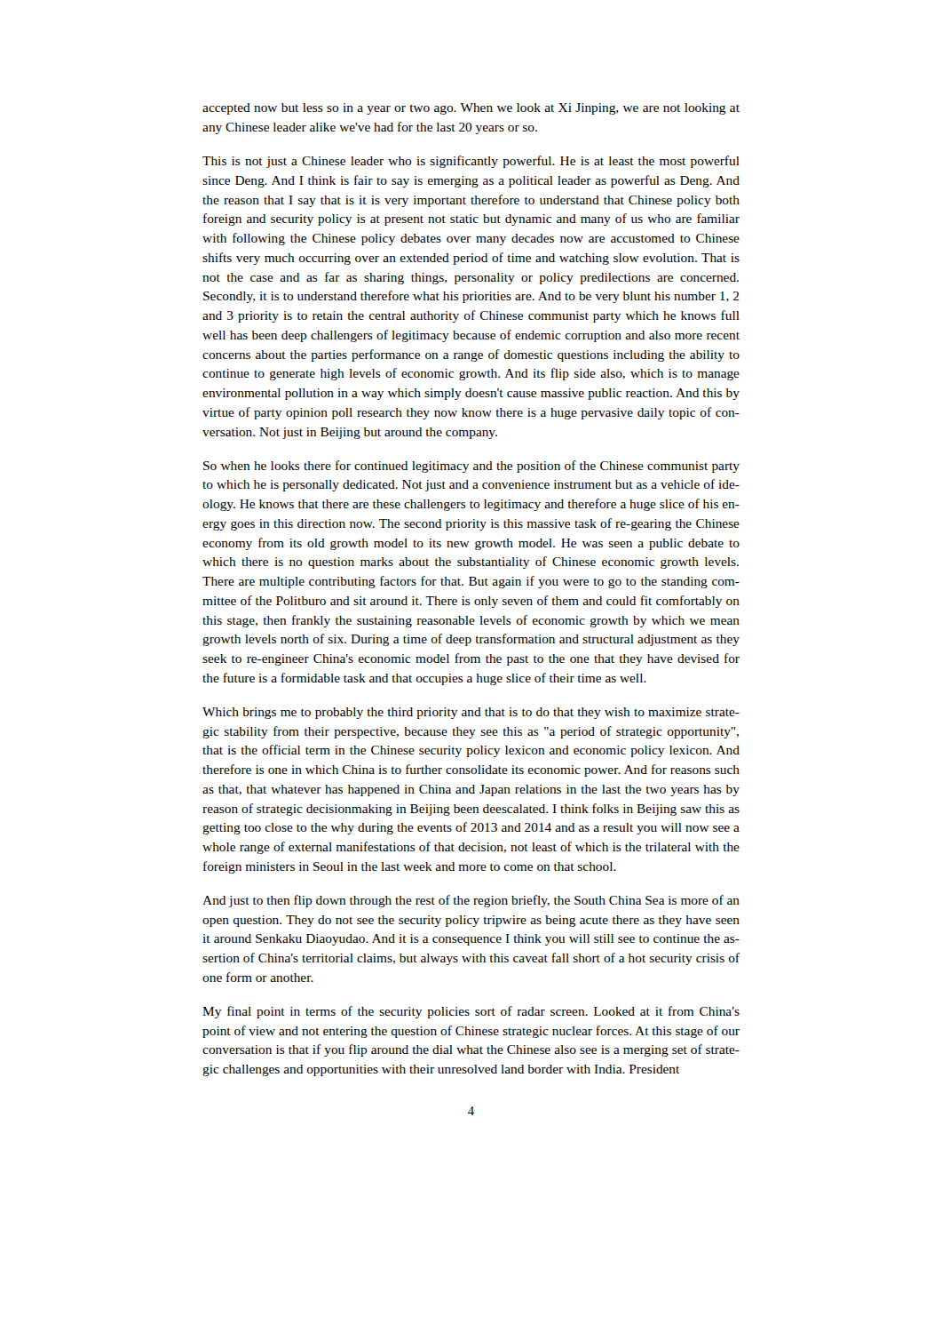accepted now but less so in a year or two ago. When we look at Xi Jinping, we are not looking at any Chinese leader alike we've had for the last 20 years or so.
This is not just a Chinese leader who is significantly powerful. He is at least the most powerful since Deng. And I think is fair to say is emerging as a political leader as powerful as Deng. And the reason that I say that is it is very important therefore to understand that Chinese policy both foreign and security policy is at present not static but dynamic and many of us who are familiar with following the Chinese policy debates over many decades now are accustomed to Chinese shifts very much occurring over an extended period of time and watching slow evolution. That is not the case and as far as sharing things, personality or policy predilections are concerned. Secondly, it is to understand therefore what his priorities are. And to be very blunt his number 1, 2 and 3 priority is to retain the central authority of Chinese communist party which he knows full well has been deep challengers of legitimacy because of endemic corruption and also more recent concerns about the parties performance on a range of domestic questions including the ability to continue to generate high levels of economic growth. And its flip side also, which is to manage environmental pollution in a way which simply doesn't cause massive public reaction. And this by virtue of party opinion poll research they now know there is a huge pervasive daily topic of conversation. Not just in Beijing but around the company.
So when he looks there for continued legitimacy and the position of the Chinese communist party to which he is personally dedicated. Not just and a convenience instrument but as a vehicle of ideology. He knows that there are these challengers to legitimacy and therefore a huge slice of his energy goes in this direction now. The second priority is this massive task of re-gearing the Chinese economy from its old growth model to its new growth model. He was seen a public debate to which there is no question marks about the substantiality of Chinese economic growth levels. There are multiple contributing factors for that. But again if you were to go to the standing committee of the Politburo and sit around it. There is only seven of them and could fit comfortably on this stage, then frankly the sustaining reasonable levels of economic growth by which we mean growth levels north of six. During a time of deep transformation and structural adjustment as they seek to re-engineer China's economic model from the past to the one that they have devised for the future is a formidable task and that occupies a huge slice of their time as well.
Which brings me to probably the third priority and that is to do that they wish to maximize strategic stability from their perspective, because they see this as "a period of strategic opportunity", that is the official term in the Chinese security policy lexicon and economic policy lexicon. And therefore is one in which China is to further consolidate its economic power. And for reasons such as that, that whatever has happened in China and Japan relations in the last the two years has by reason of strategic decisionmaking in Beijing been deescalated. I think folks in Beijing saw this as getting too close to the why during the events of 2013 and 2014 and as a result you will now see a whole range of external manifestations of that decision, not least of which is the trilateral with the foreign ministers in Seoul in the last week and more to come on that school.
And just to then flip down through the rest of the region briefly, the South China Sea is more of an open question. They do not see the security policy tripwire as being acute there as they have seen it around Senkaku Diaoyudao. And it is a consequence I think you will still see to continue the assertion of China's territorial claims, but always with this caveat fall short of a hot security crisis of one form or another.
My final point in terms of the security policies sort of radar screen. Looked at it from China's point of view and not entering the question of Chinese strategic nuclear forces. At this stage of our conversation is that if you flip around the dial what the Chinese also see is a merging set of strategic challenges and opportunities with their unresolved land border with India. President
4